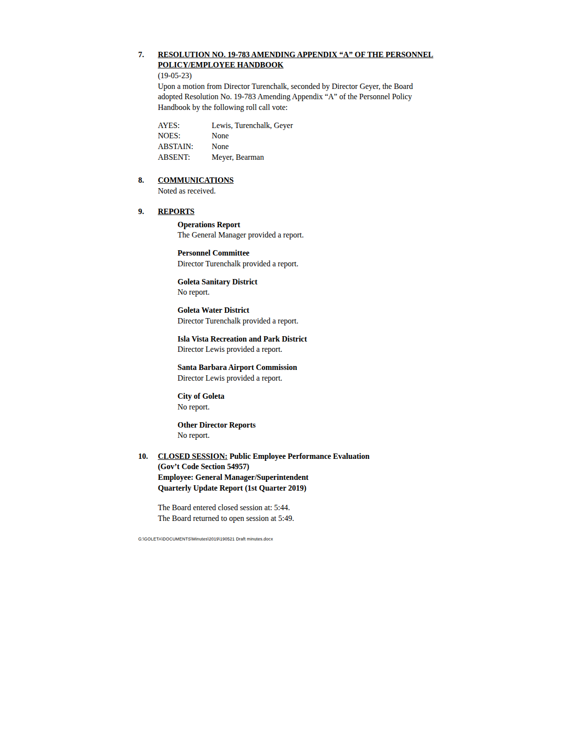7.
Resolution No. 19-783 Amending Appendix “A” of the Personnel
POLICY/EMPLOYEE HANDBOOK
(19-05-23)
Upon a motion from Director Turenchalk, seconded by Director Geyer, the Board adopted Resolution No. 19-783 Amending Appendix “A” of the Personnel Policy Handbook by the following roll call vote:
| AYES: | Lewis, Turenchalk, Geyer |
| NOES: | None |
| ABSTAIN: | None |
| ABSENT: | Meyer, Bearman |
8.
Communications
Noted as received.
9.
Reports
Operations Report
The General Manager provided a report.
Personnel Committee
Director Turenchalk provided a report.
Goleta Sanitary District
No report.
Goleta Water District
Director Turenchalk provided a report.
Isla Vista Recreation and Park District
Director Lewis provided a report.
Santa Barbara Airport Commission
Director Lewis provided a report.
City of Goleta
No report.
Other Director Reports
No report.
10.
CLOSED SESSION: Public Employee Performance Evaluation
(Gov’t Code Section 54957)
Employee: General Manager/Superintendent
Quarterly Update Report (1st Quarter 2019)
The Board entered closed session at: 5:44.
The Board returned to open session at 5:49.
G:\GOLETA\DOCUMENTS\Minutes\2019\190521 Draft minutes.docx